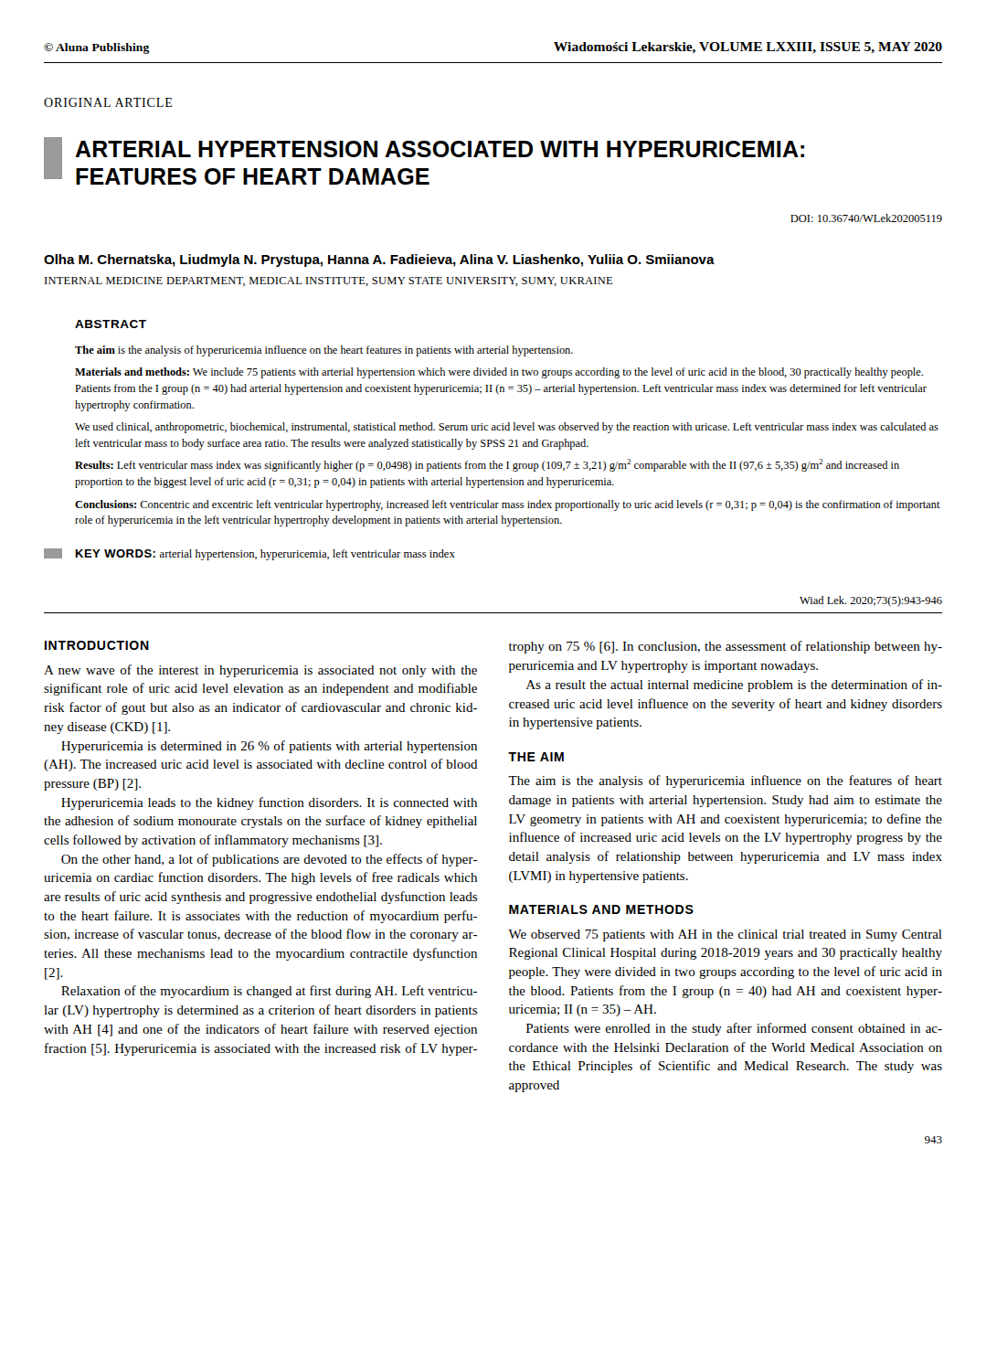© Aluna Publishing
Wiadomości Lekarskie, VOLUME LXXIII, ISSUE 5, MAY 2020
ORIGINAL ARTICLE
Arterial hypertension associated with hyperuricemia:
features of heart damage
DOI: 10.36740/WLek202005119
Olha M. Chernatska, Liudmyla N. Prystupa, Hanna A. Fadieieva, Alina V. Liashenko, Yuliia O. Smiianova
Internal Medicine Department, Medical Institute, Sumy State University, Sumy, Ukraine
Abstract
The aim is the analysis of hyperuricemia influence on the heart features in patients with arterial hypertension.
Materials and methods: We include 75 patients with arterial hypertension which were divided in two groups according to the level of uric acid in the blood, 30 practically healthy people. Patients from the I group (n = 40) had arterial hypertension and coexistent hyperuricemia; II (n = 35) – arterial hypertension. Left ventricular mass index was determined for left ventricular hypertrophy confirmation.
We used clinical, anthropometric, biochemical, instrumental, statistical method. Serum uric acid level was observed by the reaction with uricase. Left ventricular mass index was calculated as left ventricular mass to body surface area ratio. The results were analyzed statistically by SPSS 21 and Graphpad.
Results: Left ventricular mass index was significantly higher (p = 0,0498) in patients from the I group (109,7 ± 3,21) g/m2 comparable with the II (97,6 ± 5,35) g/m2 and increased in proportion to the biggest level of uric acid (r = 0,31; p = 0,04) in patients with arterial hypertension and hyperuricemia.
Conclusions: Concentric and excentric left ventricular hypertrophy, increased left ventricular mass index proportionally to uric acid levels (r = 0,31; p = 0,04) is the confirmation of important role of hyperuricemia in the left ventricular hypertrophy development in patients with arterial hypertension.
Key words: arterial hypertension, hyperuricemia, left ventricular mass index
Wiad Lek. 2020;73(5):943-946
Introduction
A new wave of the interest in hyperuricemia is associated not only with the significant role of uric acid level elevation as an independent and modifiable risk factor of gout but also as an indicator of cardiovascular and chronic kidney disease (CKD) [1].
Hyperuricemia is determined in 26 % of patients with arterial hypertension (AH). The increased uric acid level is associated with decline control of blood pressure (BP) [2].
Hyperuricemia leads to the kidney function disorders. It is connected with the adhesion of sodium monourate crystals on the surface of kidney epithelial cells followed by activation of inflammatory mechanisms [3].
On the other hand, a lot of publications are devoted to the effects of hyperuricemia on cardiac function disorders. The high levels of free radicals which are results of uric acid synthesis and progressive endothelial dysfunction leads to the heart failure. It is associates with the reduction of myocardium perfusion, increase of vascular tonus, decrease of the blood flow in the coronary arteries. All these mechanisms lead to the myocardium contractile dysfunction [2].
Relaxation of the myocardium is changed at first during AH. Left ventricular (LV) hypertrophy is determined as a criterion of heart disorders in patients with AH [4] and one of the indicators of heart failure with reserved ejection fraction [5]. Hyperuricemia is associated with the increased risk of LV hypertrophy on 75 % [6]. In conclusion, the assessment of relationship between hyperuricemia and LV hypertrophy is important nowadays.
As a result the actual internal medicine problem is the determination of increased uric acid level influence on the severity of heart and kidney disorders in hypertensive patients.
The aim
The aim is the analysis of hyperuricemia influence on the features of heart damage in patients with arterial hypertension. Study had aim to estimate the LV geometry in patients with AH and coexistent hyperuricemia; to define the influence of increased uric acid levels on the LV hypertrophy progress by the detail analysis of relationship between hyperuricemia and LV mass index (LVMI) in hypertensive patients.
Materials and methods
We observed 75 patients with AH in the clinical trial treated in Sumy Central Regional Clinical Hospital during 2018-2019 years and 30 practically healthy people. They were divided in two groups according to the level of uric acid in the blood. Patients from the I group (n = 40) had AH and coexistent hyperuricemia; II (n = 35) – AH.
Patients were enrolled in the study after informed consent obtained in accordance with the Helsinki Declaration of the World Medical Association on the Ethical Principles of Scientific and Medical Research. The study was approved
943